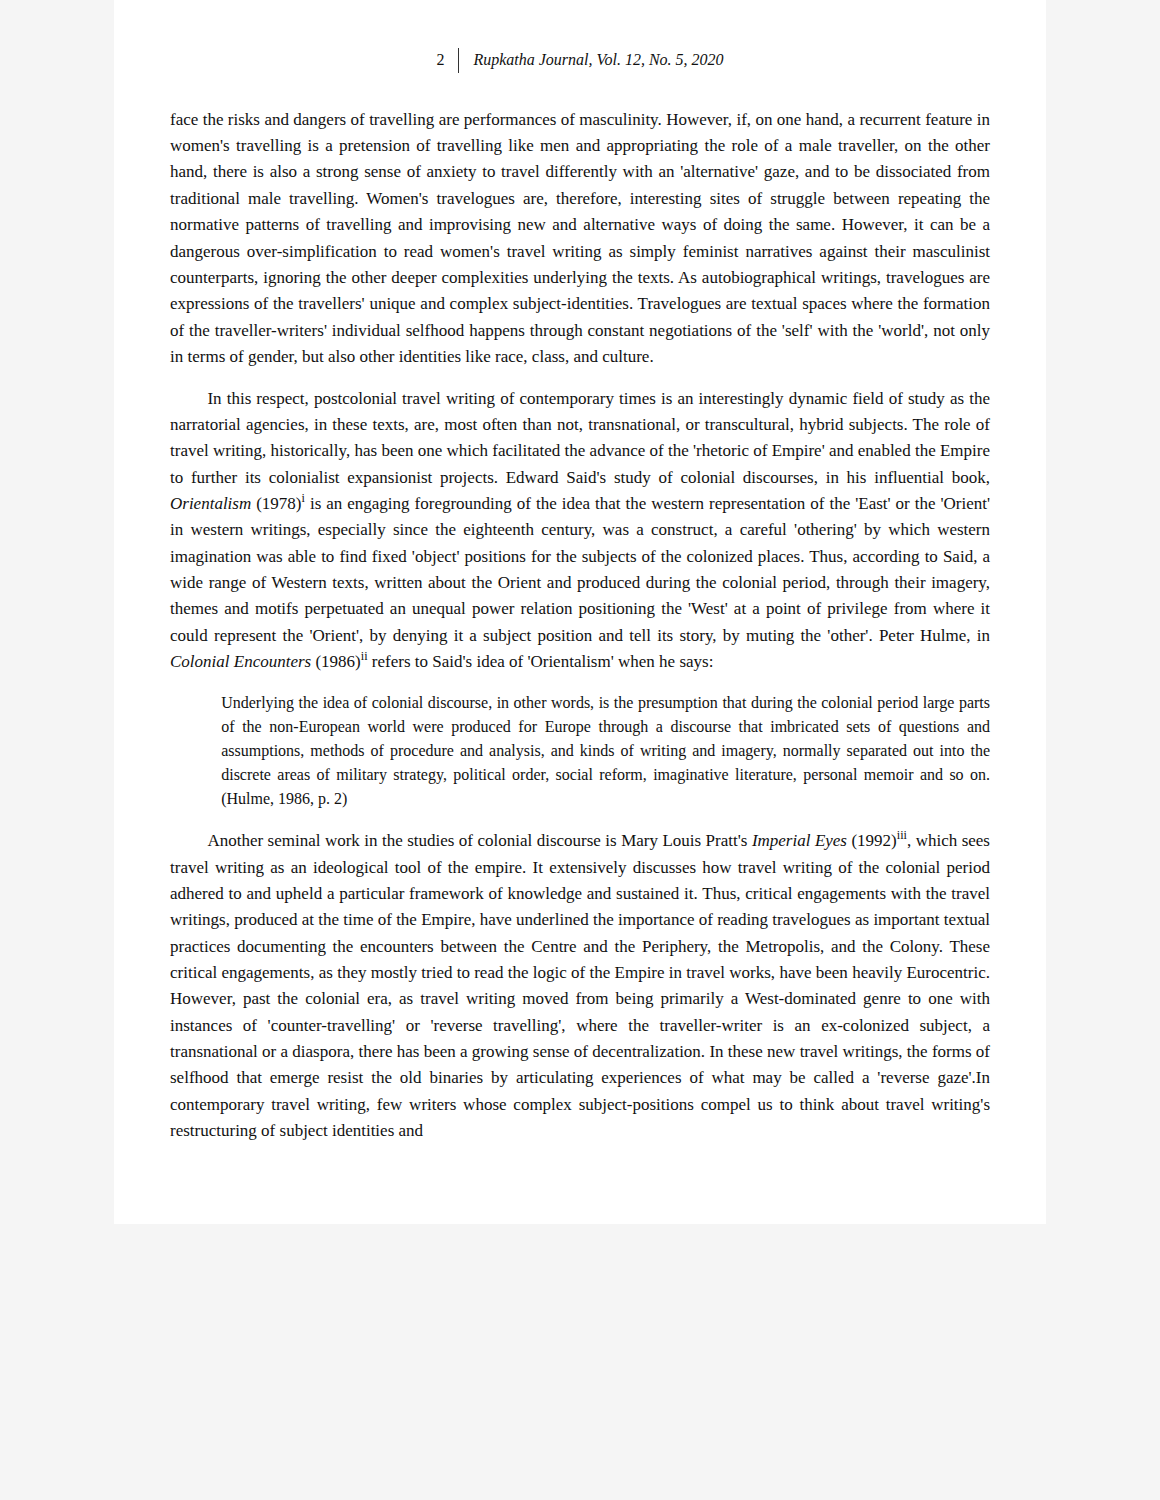2 Rupkatha Journal, Vol. 12, No. 5, 2020
face the risks and dangers of travelling are performances of masculinity. However, if, on one hand, a recurrent feature in women's travelling is a pretension of travelling like men and appropriating the role of a male traveller, on the other hand, there is also a strong sense of anxiety to travel differently with an 'alternative' gaze, and to be dissociated from traditional male travelling. Women's travelogues are, therefore, interesting sites of struggle between repeating the normative patterns of travelling and improvising new and alternative ways of doing the same. However, it can be a dangerous over-simplification to read women's travel writing as simply feminist narratives against their masculinist counterparts, ignoring the other deeper complexities underlying the texts. As autobiographical writings, travelogues are expressions of the travellers' unique and complex subject-identities. Travelogues are textual spaces where the formation of the traveller-writers' individual selfhood happens through constant negotiations of the 'self' with the 'world', not only in terms of gender, but also other identities like race, class, and culture.
In this respect, postcolonial travel writing of contemporary times is an interestingly dynamic field of study as the narratorial agencies, in these texts, are, most often than not, transnational, or transcultural, hybrid subjects. The role of travel writing, historically, has been one which facilitated the advance of the 'rhetoric of Empire' and enabled the Empire to further its colonialist expansionist projects. Edward Said's study of colonial discourses, in his influential book, Orientalism (1978)i is an engaging foregrounding of the idea that the western representation of the 'East' or the 'Orient' in western writings, especially since the eighteenth century, was a construct, a careful 'othering' by which western imagination was able to find fixed 'object' positions for the subjects of the colonized places. Thus, according to Said, a wide range of Western texts, written about the Orient and produced during the colonial period, through their imagery, themes and motifs perpetuated an unequal power relation positioning the 'West' at a point of privilege from where it could represent the 'Orient', by denying it a subject position and tell its story, by muting the 'other'. Peter Hulme, in Colonial Encounters (1986)ii refers to Said's idea of 'Orientalism' when he says:
Underlying the idea of colonial discourse, in other words, is the presumption that during the colonial period large parts of the non-European world were produced for Europe through a discourse that imbricated sets of questions and assumptions, methods of procedure and analysis, and kinds of writing and imagery, normally separated out into the discrete areas of military strategy, political order, social reform, imaginative literature, personal memoir and so on. (Hulme, 1986, p. 2)
Another seminal work in the studies of colonial discourse is Mary Louis Pratt's Imperial Eyes (1992)iii, which sees travel writing as an ideological tool of the empire. It extensively discusses how travel writing of the colonial period adhered to and upheld a particular framework of knowledge and sustained it. Thus, critical engagements with the travel writings, produced at the time of the Empire, have underlined the importance of reading travelogues as important textual practices documenting the encounters between the Centre and the Periphery, the Metropolis, and the Colony. These critical engagements, as they mostly tried to read the logic of the Empire in travel works, have been heavily Eurocentric. However, past the colonial era, as travel writing moved from being primarily a West-dominated genre to one with instances of 'counter-travelling' or 'reverse travelling', where the traveller-writer is an ex-colonized subject, a transnational or a diaspora, there has been a growing sense of decentralization. In these new travel writings, the forms of selfhood that emerge resist the old binaries by articulating experiences of what may be called a 'reverse gaze'.In contemporary travel writing, few writers whose complex subject-positions compel us to think about travel writing's restructuring of subject identities and